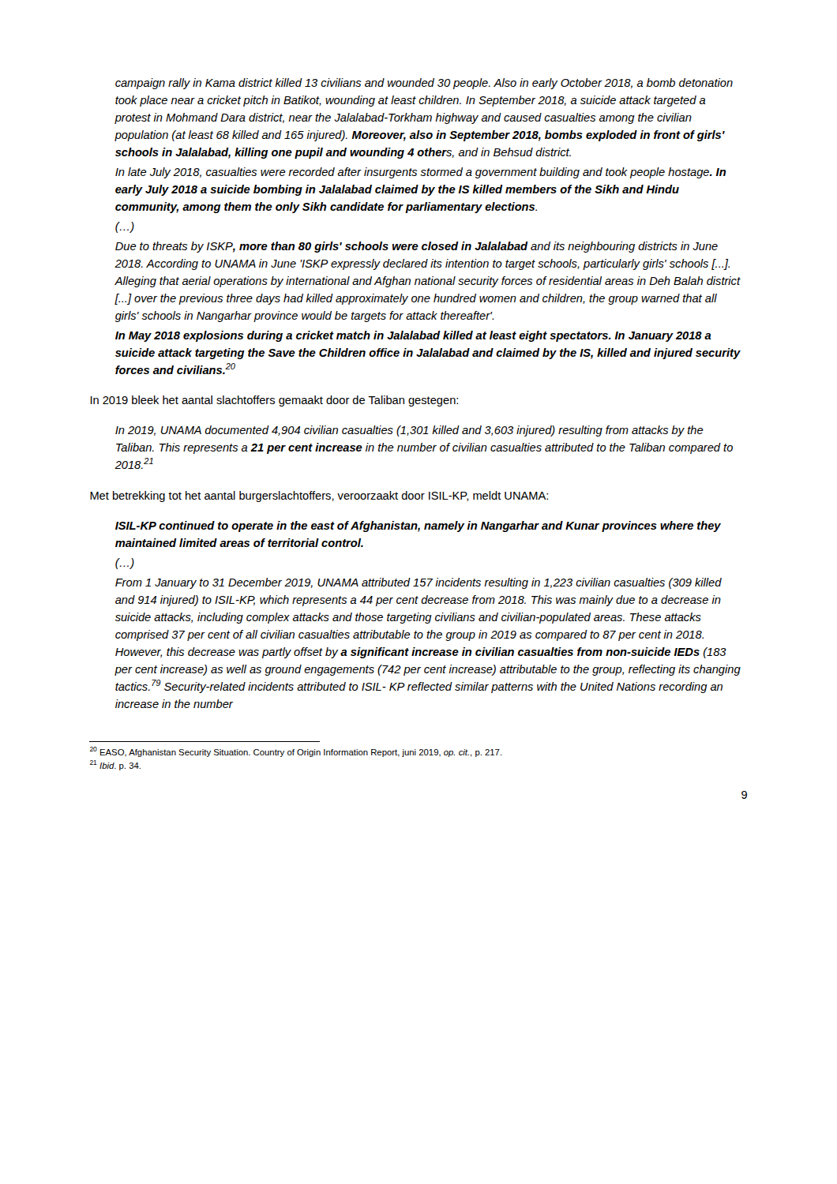campaign rally in Kama district killed 13 civilians and wounded 30 people. Also in early October 2018, a bomb detonation took place near a cricket pitch in Batikot, wounding at least children. In September 2018, a suicide attack targeted a protest in Mohmand Dara district, near the Jalalabad-Torkham highway and caused casualties among the civilian population (at least 68 killed and 165 injured). Moreover, also in September 2018, bombs exploded in front of girls' schools in Jalalabad, killing one pupil and wounding 4 others, and in Behsud district.
In late July 2018, casualties were recorded after insurgents stormed a government building and took people hostage. In early July 2018 a suicide bombing in Jalalabad claimed by the IS killed members of the Sikh and Hindu community, among them the only Sikh candidate for parliamentary elections.
(…)
Due to threats by ISKP, more than 80 girls' schools were closed in Jalalabad and its neighbouring districts in June 2018. According to UNAMA in June 'ISKP expressly declared its intention to target schools, particularly girls' schools [...]. Alleging that aerial operations by international and Afghan national security forces of residential areas in Deh Balah district [...] over the previous three days had killed approximately one hundred women and children, the group warned that all girls' schools in Nangarhar province would be targets for attack thereafter'.
In May 2018 explosions during a cricket match in Jalalabad killed at least eight spectators. In January 2018 a suicide attack targeting the Save the Children office in Jalalabad and claimed by the IS, killed and injured security forces and civilians.20
In 2019 bleek het aantal slachtoffers gemaakt door de Taliban gestegen:
In 2019, UNAMA documented 4,904 civilian casualties (1,301 killed and 3,603 injured) resulting from attacks by the Taliban. This represents a 21 per cent increase in the number of civilian casualties attributed to the Taliban compared to 2018.21
Met betrekking tot het aantal burgerslachtoffers, veroorzaakt door ISIL-KP, meldt UNAMA:
ISIL-KP continued to operate in the east of Afghanistan, namely in Nangarhar and Kunar provinces where they maintained limited areas of territorial control.
(…)
From 1 January to 31 December 2019, UNAMA attributed 157 incidents resulting in 1,223 civilian casualties (309 killed and 914 injured) to ISIL-KP, which represents a 44 per cent decrease from 2018. This was mainly due to a decrease in suicide attacks, including complex attacks and those targeting civilians and civilian-populated areas. These attacks comprised 37 per cent of all civilian casualties attributable to the group in 2019 as compared to 87 per cent in 2018. However, this decrease was partly offset by a significant increase in civilian casualties from non-suicide IEDs (183 per cent increase) as well as ground engagements (742 per cent increase) attributable to the group, reflecting its changing tactics.79 Security-related incidents attributed to ISIL- KP reflected similar patterns with the United Nations recording an increase in the number
20 EASO, Afghanistan Security Situation. Country of Origin Information Report, juni 2019, op. cit., p. 217.
21 Ibid. p. 34.
9